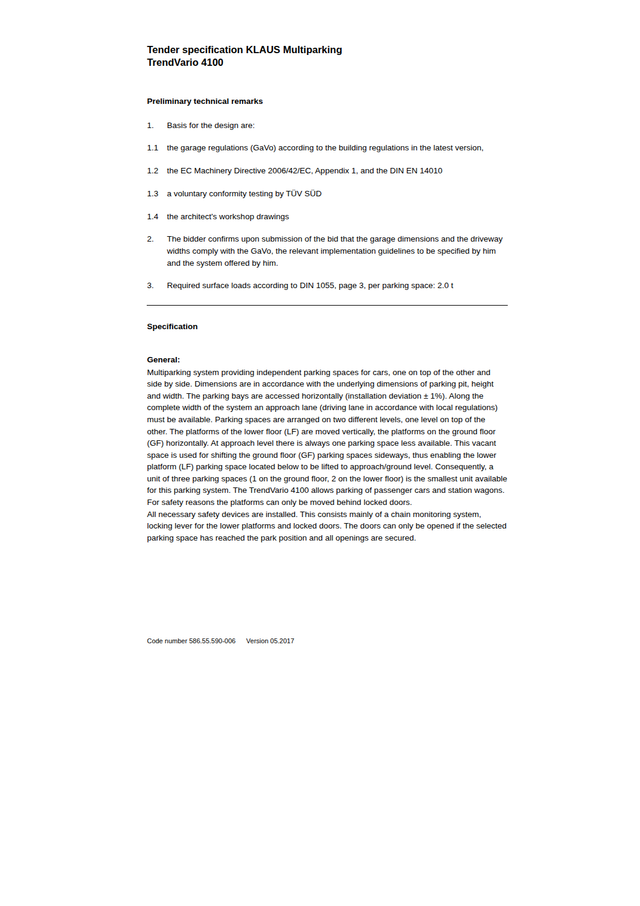Tender specification KLAUS Multiparking
TrendVario 4100
Preliminary technical remarks
1.
Basis for the design are:
1.1
the garage regulations (GaVo) according to the building regulations in the latest version,
1.2
the EC Machinery Directive 2006/42/EC, Appendix 1, and the DIN EN 14010
1.3
a voluntary conformity testing by TÜV SÜD
1.4
the architect's workshop drawings
2.
The bidder confirms upon submission of the bid that the garage dimensions and the driveway widths comply with the GaVo, the relevant implementation guidelines to be specified by him and the system offered by him.
3.
Required surface loads according to DIN 1055, page 3, per parking space: 2.0 t
Specification
General:
Multiparking system providing independent parking spaces for cars, one on top of the other and side by side. Dimensions are in accordance with the underlying dimensions of parking pit, height and width. The parking bays are accessed horizontally (installation deviation ± 1%). Along the complete width of the system an approach lane (driving lane in accordance with local regulations) must be available. Parking spaces are arranged on two different levels, one level on top of the other. The platforms of the lower floor (LF) are moved vertically, the platforms on the ground floor (GF) horizontally. At approach level there is always one parking space less available. This vacant space is used for shifting the ground floor (GF) parking spaces sideways, thus enabling the lower platform (LF) parking space located below to be lifted to approach/ground level. Consequently, a unit of three parking spaces (1 on the ground floor, 2 on the lower floor) is the smallest unit available for this parking system. The TrendVario 4100 allows parking of passenger cars and station wagons.
For safety reasons the platforms can only be moved behind locked doors.
All necessary safety devices are installed. This consists mainly of a chain monitoring system, locking lever for the lower platforms and locked doors. The doors can only be opened if the selected parking space has reached the park position and all openings are secured.
Code number 586.55.590-006Version 05.2017